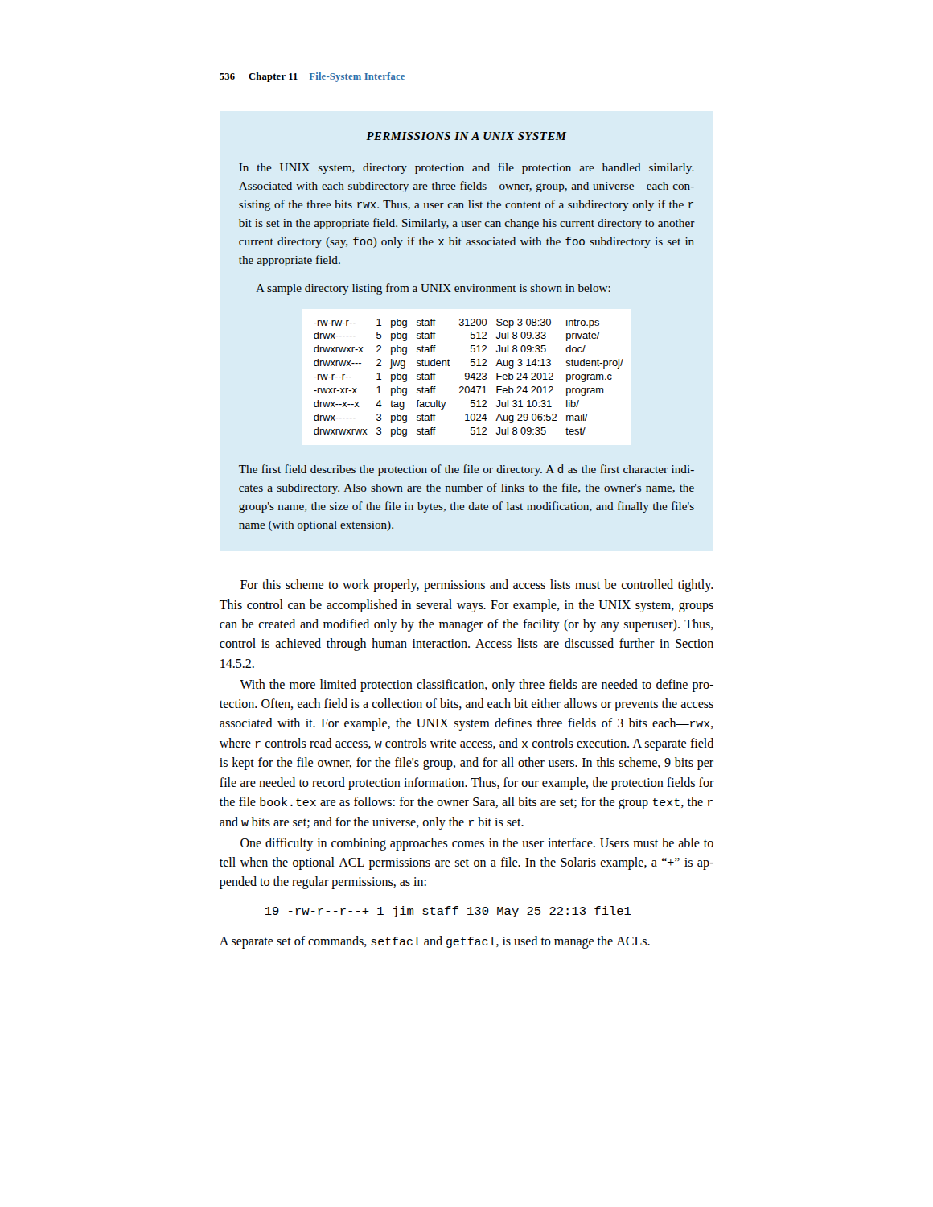536 Chapter 11 File-System Interface
Permissions in a UNIX System
In the UNIX system, directory protection and file protection are handled similarly. Associated with each subdirectory are three fields—owner, group, and universe—each consisting of the three bits rwx. Thus, a user can list the content of a subdirectory only if the r bit is set in the appropriate field. Similarly, a user can change his current directory to another current directory (say, foo) only if the x bit associated with the foo subdirectory is set in the appropriate field.
A sample directory listing from a UNIX environment is shown in below:
| -rw-rw-r-- | 1 | pbg | staff | 31200 | Sep 3 08:30 | intro.ps |
| drwx------ | 5 | pbg | staff | 512 | Jul 8 09.33 | private/ |
| drwxrwxr-x | 2 | pbg | staff | 512 | Jul 8 09:35 | doc/ |
| drwxrwx--- | 2 | jwg | student | 512 | Aug 3 14:13 | student-proj/ |
| -rw-r--r-- | 1 | pbg | staff | 9423 | Feb 24 2012 | program.c |
| -rwxr-xr-x | 1 | pbg | staff | 20471 | Feb 24 2012 | program |
| drwx--x--x | 4 | tag | faculty | 512 | Jul 31 10:31 | lib/ |
| drwx------ | 3 | pbg | staff | 1024 | Aug 29 06:52 | mail/ |
| drwxrwxrwx | 3 | pbg | staff | 512 | Jul 8 09:35 | test/ |
The first field describes the protection of the file or directory. A d as the first character indicates a subdirectory. Also shown are the number of links to the file, the owner's name, the group's name, the size of the file in bytes, the date of last modification, and finally the file's name (with optional extension).
For this scheme to work properly, permissions and access lists must be controlled tightly. This control can be accomplished in several ways. For example, in the UNIX system, groups can be created and modified only by the manager of the facility (or by any superuser). Thus, control is achieved through human interaction. Access lists are discussed further in Section 14.5.2.
With the more limited protection classification, only three fields are needed to define protection. Often, each field is a collection of bits, and each bit either allows or prevents the access associated with it. For example, the UNIX system defines three fields of 3 bits each—rwx, where r controls read access, w controls write access, and x controls execution. A separate field is kept for the file owner, for the file's group, and for all other users. In this scheme, 9 bits per file are needed to record protection information. Thus, for our example, the protection fields for the file book.tex are as follows: for the owner Sara, all bits are set; for the group text, the r and w bits are set; and for the universe, only the r bit is set.
One difficulty in combining approaches comes in the user interface. Users must be able to tell when the optional ACL permissions are set on a file. In the Solaris example, a “+” is appended to the regular permissions, as in:
19 -rw-r--r--+ 1 jim staff 130 May 25 22:13 file1
A separate set of commands, setfacl and getfacl, is used to manage the ACLs.